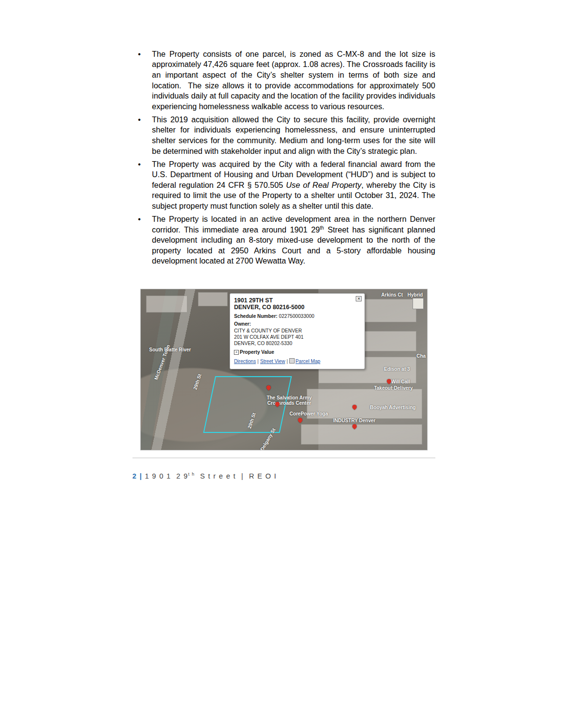The Property consists of one parcel, is zoned as C-MX-8 and the lot size is approximately 47,426 square feet (approx. 1.08 acres). The Crossroads facility is an important aspect of the City’s shelter system in terms of both size and location. The size allows it to provide accommodations for approximately 500 individuals daily at full capacity and the location of the facility provides individuals experiencing homelessness walkable access to various resources.
This 2019 acquisition allowed the City to secure this facility, provide overnight shelter for individuals experiencing homelessness, and ensure uninterrupted shelter services for the community. Medium and long-term uses for the site will be determined with stakeholder input and align with the City’s strategic plan.
The Property was acquired by the City with a federal financial award from the U.S. Department of Housing and Urban Development (“HUD”) and is subject to federal regulation 24 CFR § 570.505 Use of Real Property, whereby the City is required to limit the use of the Property to a shelter until October 31, 2024. The subject property must function solely as a shelter until this date.
The Property is located in an active development area in the northern Denver corridor. This immediate area around 1901 29th Street has significant planned development including an 8-story mixed-use development to the north of the property located at 2950 Arkins Court and a 5-story affordable housing development located at 2700 Wewatta Way.
South Platte River
29th St
29th St
Delgany St
Arkins Ct
Hybrid
Cha
Edison at 3
Will Call
Takeout·Delivery
Booyah Advertising
INDUSTRY Denver
CorePower Yoga
The Salvation Army
Crossroads Center
River Trail A
McDenver Town
✕
1901 29TH ST
DENVER, CO 80216-5000
Schedule Number: 0227500033000
Owner:
CITY & COUNTY OF DENVER
201 W COLFAX AVE DEPT 401
DENVER, CO 80202-5330
+Property Value
Directions|Street View| Parcel Map
2 | 1 9 0 1 2 9t h S t r e e t | R E O I